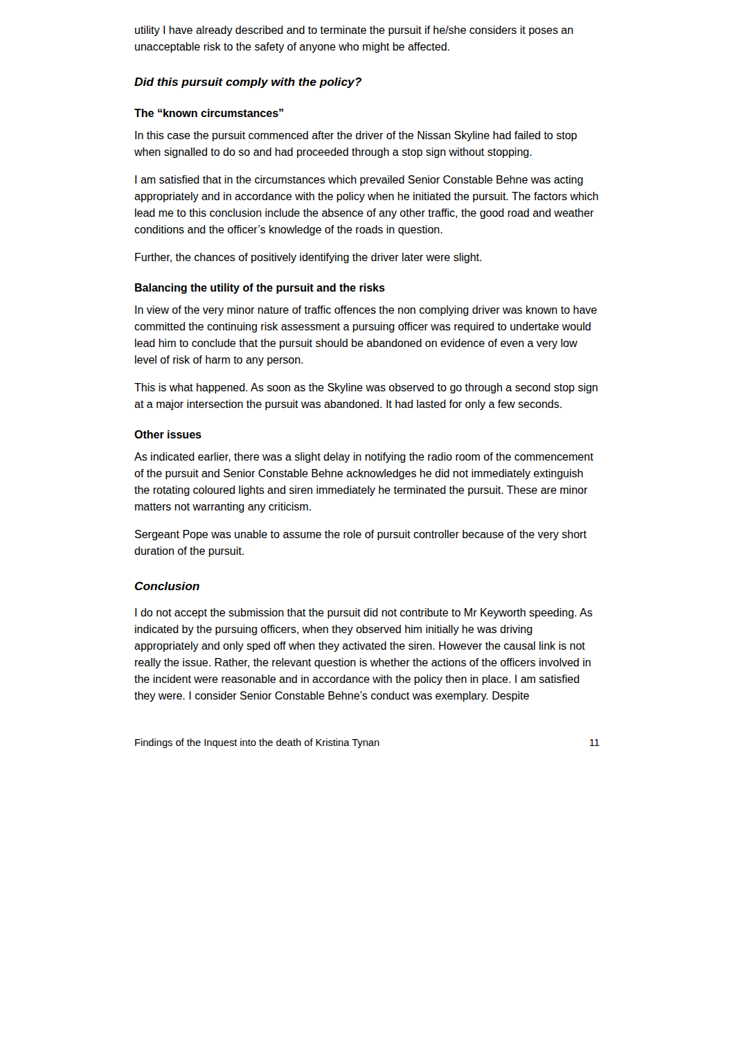utility I have already described and to terminate the pursuit if he/she considers it poses an unacceptable risk to the safety of anyone who might be affected.
Did this pursuit comply with the policy?
The “known circumstances”
In this case the pursuit commenced after the driver of the Nissan Skyline had failed to stop when signalled to do so and had proceeded through a stop sign without stopping.
I am satisfied that in the circumstances which prevailed Senior Constable Behne was acting appropriately and in accordance with the policy when he initiated the pursuit. The factors which lead me to this conclusion include the absence of any other traffic, the good road and weather conditions and the officer’s knowledge of the roads in question.
Further, the chances of positively identifying the driver later were slight.
Balancing the utility of the pursuit and the risks
In view of the very minor nature of traffic offences the non complying driver was known to have committed the continuing risk assessment a pursuing officer was required to undertake would lead him to conclude that the pursuit should be abandoned on evidence of even a very low level of risk of harm to any person.
This is what happened. As soon as the Skyline was observed to go through a second stop sign at a major intersection the pursuit was abandoned. It had lasted for only a few seconds.
Other issues
As indicated earlier, there was a slight delay in notifying the radio room of the commencement of the pursuit and Senior Constable Behne acknowledges he did not immediately extinguish the rotating coloured lights and siren immediately he terminated the pursuit. These are minor matters not warranting any criticism.
Sergeant Pope was unable to assume the role of pursuit controller because of the very short duration of the pursuit.
Conclusion
I do not accept the submission that the pursuit did not contribute to Mr Keyworth speeding. As indicated by the pursuing officers, when they observed him initially he was driving appropriately and only sped off when they activated the siren. However the causal link is not really the issue. Rather, the relevant question is whether the actions of the officers involved in the incident were reasonable and in accordance with the policy then in place. I am satisfied they were. I consider Senior Constable Behne’s conduct was exemplary. Despite
Findings of the Inquest into the death of Kristina Tynan 11